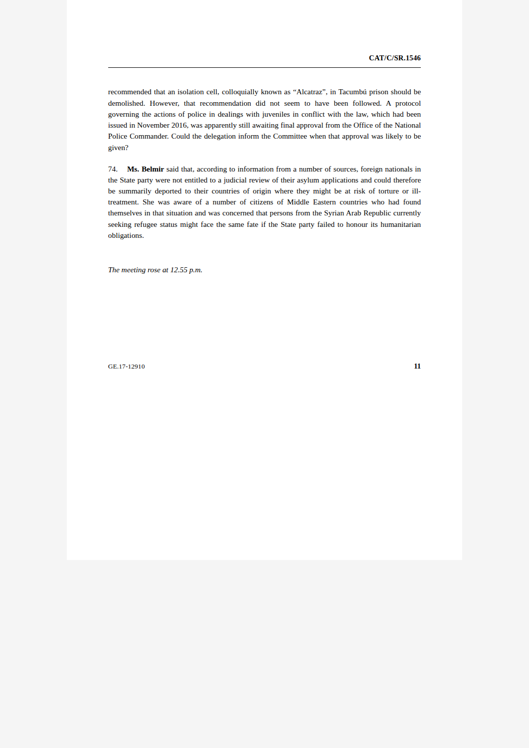CAT/C/SR.1546
recommended that an isolation cell, colloquially known as “Alcatraz”, in Tacumbú prison should be demolished. However, that recommendation did not seem to have been followed. A protocol governing the actions of police in dealings with juveniles in conflict with the law, which had been issued in November 2016, was apparently still awaiting final approval from the Office of the National Police Commander. Could the delegation inform the Committee when that approval was likely to be given?
74. Ms. Belmir said that, according to information from a number of sources, foreign nationals in the State party were not entitled to a judicial review of their asylum applications and could therefore be summarily deported to their countries of origin where they might be at risk of torture or ill-treatment. She was aware of a number of citizens of Middle Eastern countries who had found themselves in that situation and was concerned that persons from the Syrian Arab Republic currently seeking refugee status might face the same fate if the State party failed to honour its humanitarian obligations.
The meeting rose at 12.55 p.m.
GE.17-12910 11